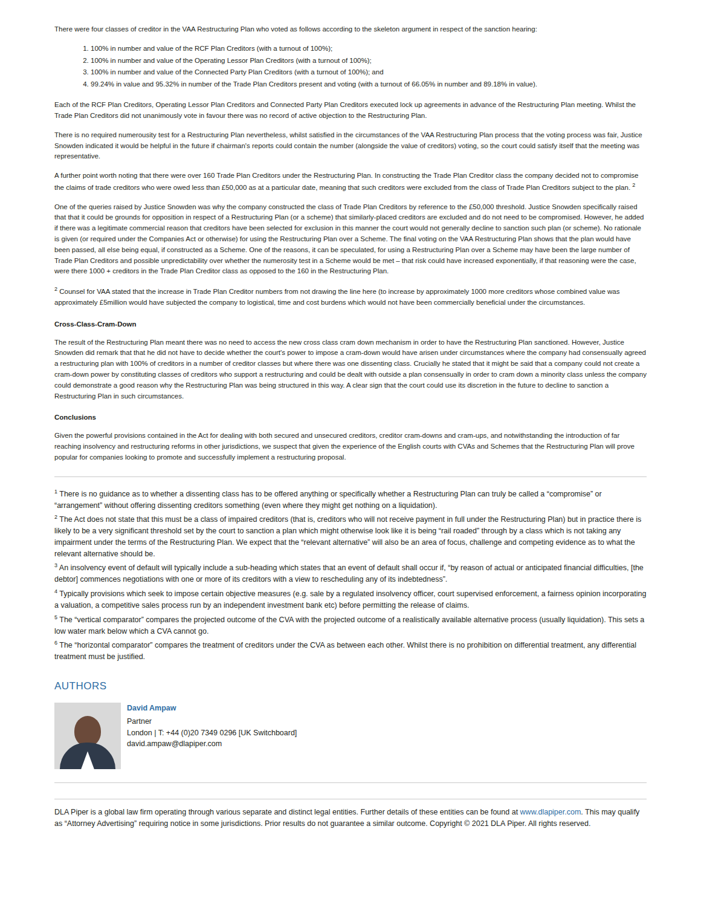There were four classes of creditor in the VAA Restructuring Plan who voted as follows according to the skeleton argument in respect of the sanction hearing:
100% in number and value of the RCF Plan Creditors (with a turnout of 100%);
100% in number and value of the Operating Lessor Plan Creditors (with a turnout of 100%);
100% in number and value of the Connected Party Plan Creditors (with a turnout of 100%); and
99.24% in value and 95.32% in number of the Trade Plan Creditors present and voting (with a turnout of 66.05% in number and 89.18% in value).
Each of the RCF Plan Creditors, Operating Lessor Plan Creditors and Connected Party Plan Creditors executed lock up agreements in advance of the Restructuring Plan meeting. Whilst the Trade Plan Creditors did not unanimously vote in favour there was no record of active objection to the Restructuring Plan.
There is no required numerousity test for a Restructuring Plan nevertheless, whilst satisfied in the circumstances of the VAA Restructuring Plan process that the voting process was fair, Justice Snowden indicated it would be helpful in the future if chairman's reports could contain the number (alongside the value of creditors) voting, so the court could satisfy itself that the meeting was representative.
A further point worth noting that there were over 160 Trade Plan Creditors under the Restructuring Plan. In constructing the Trade Plan Creditor class the company decided not to compromise the claims of trade creditors who were owed less than £50,000 as at a particular date, meaning that such creditors were excluded from the class of Trade Plan Creditors subject to the plan. 2
One of the queries raised by Justice Snowden was why the company constructed the class of Trade Plan Creditors by reference to the £50,000 threshold. Justice Snowden specifically raised that that it could be grounds for opposition in respect of a Restructuring Plan (or a scheme) that similarly-placed creditors are excluded and do not need to be compromised. However, he added if there was a legitimate commercial reason that creditors have been selected for exclusion in this manner the court would not generally decline to sanction such plan (or scheme). No rationale is given (or required under the Companies Act or otherwise) for using the Restructuring Plan over a Scheme. The final voting on the VAA Restructuring Plan shows that the plan would have been passed, all else being equal, if constructed as a Scheme. One of the reasons, it can be speculated, for using a Restructuring Plan over a Scheme may have been the large number of Trade Plan Creditors and possible unpredictability over whether the numerosity test in a Scheme would be met – that risk could have increased exponentially, if that reasoning were the case, were there 1000 + creditors in the Trade Plan Creditor class as opposed to the 160 in the Restructuring Plan.
2 Counsel for VAA stated that the increase in Trade Plan Creditor numbers from not drawing the line here (to increase by approximately 1000 more creditors whose combined value was approximately £5million would have subjected the company to logistical, time and cost burdens which would not have been commercially beneficial under the circumstances.
Cross-Class-Cram-Down
The result of the Restructuring Plan meant there was no need to access the new cross class cram down mechanism in order to have the Restructuring Plan sanctioned. However, Justice Snowden did remark that that he did not have to decide whether the court's power to impose a cram-down would have arisen under circumstances where the company had consensually agreed a restructuring plan with 100% of creditors in a number of creditor classes but where there was one dissenting class. Crucially he stated that it might be said that a company could not create a cram-down power by constituting classes of creditors who support a restructuring and could be dealt with outside a plan consensually in order to cram down a minority class unless the company could demonstrate a good reason why the Restructuring Plan was being structured in this way. A clear sign that the court could use its discretion in the future to decline to sanction a Restructuring Plan in such circumstances.
Conclusions
Given the powerful provisions contained in the Act for dealing with both secured and unsecured creditors, creditor cram-downs and cram-ups, and notwithstanding the introduction of far reaching insolvency and restructuring reforms in other jurisdictions, we suspect that given the experience of the English courts with CVAs and Schemes that the Restructuring Plan will prove popular for companies looking to promote and successfully implement a restructuring proposal.
1 There is no guidance as to whether a dissenting class has to be offered anything or specifically whether a Restructuring Plan can truly be called a “compromise” or “arrangement” without offering dissenting creditors something (even where they might get nothing on a liquidation).
2 The Act does not state that this must be a class of impaired creditors (that is, creditors who will not receive payment in full under the Restructuring Plan) but in practice there is likely to be a very significant threshold set by the court to sanction a plan which might otherwise look like it is being “rail roaded” through by a class which is not taking any impairment under the terms of the Restructuring Plan. We expect that the “relevant alternative” will also be an area of focus, challenge and competing evidence as to what the relevant alternative should be.
3 An insolvency event of default will typically include a sub-heading which states that an event of default shall occur if, “by reason of actual or anticipated financial difficulties, [the debtor] commences negotiations with one or more of its creditors with a view to rescheduling any of its indebtedness”.
4 Typically provisions which seek to impose certain objective measures (e.g. sale by a regulated insolvency officer, court supervised enforcement, a fairness opinion incorporating a valuation, a competitive sales process run by an independent investment bank etc) before permitting the release of claims.
5 The “vertical comparator” compares the projected outcome of the CVA with the projected outcome of a realistically available alternative process (usually liquidation). This sets a low water mark below which a CVA cannot go.
6 The “horizontal comparator” compares the treatment of creditors under the CVA as between each other. Whilst there is no prohibition on differential treatment, any differential treatment must be justified.
AUTHORS
| | David Ampaw Partner London / T: +44 (0)20 7349 0296 [UK Switchboard] david.ampaw@dlapiper.com |
DLA Piper is a global law firm operating through various separate and distinct legal entities. Further details of these entities can be found at www.dlapiper.com. This may qualify as “Attorney Advertising” requiring notice in some jurisdictions. Prior results do not guarantee a similar outcome. Copyright © 2021 DLA Piper. All rights reserved.